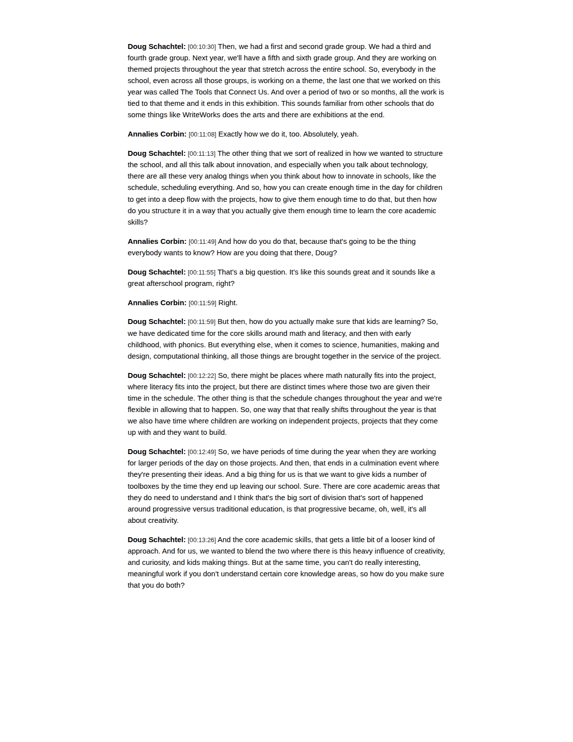Doug Schachtel: [00:10:30] Then, we had a first and second grade group. We had a third and fourth grade group. Next year, we'll have a fifth and sixth grade group. And they are working on themed projects throughout the year that stretch across the entire school. So, everybody in the school, even across all those groups, is working on a theme, the last one that we worked on this year was called The Tools that Connect Us. And over a period of two or so months, all the work is tied to that theme and it ends in this exhibition. This sounds familiar from other schools that do some things like WriteWorks does the arts and there are exhibitions at the end.
Annalies Corbin: [00:11:08] Exactly how we do it, too. Absolutely, yeah.
Doug Schachtel: [00:11:13] The other thing that we sort of realized in how we wanted to structure the school, and all this talk about innovation, and especially when you talk about technology, there are all these very analog things when you think about how to innovate in schools, like the schedule, scheduling everything. And so, how you can create enough time in the day for children to get into a deep flow with the projects, how to give them enough time to do that, but then how do you structure it in a way that you actually give them enough time to learn the core academic skills?
Annalies Corbin: [00:11:49] And how do you do that, because that's going to be the thing everybody wants to know? How are you doing that there, Doug?
Doug Schachtel: [00:11:55] That's a big question. It's like this sounds great and it sounds like a great afterschool program, right?
Annalies Corbin: [00:11:59] Right.
Doug Schachtel: [00:11:59] But then, how do you actually make sure that kids are learning? So, we have dedicated time for the core skills around math and literacy, and then with early childhood, with phonics. But everything else, when it comes to science, humanities, making and design, computational thinking, all those things are brought together in the service of the project.
Doug Schachtel: [00:12:22] So, there might be places where math naturally fits into the project, where literacy fits into the project, but there are distinct times where those two are given their time in the schedule. The other thing is that the schedule changes throughout the year and we're flexible in allowing that to happen. So, one way that that really shifts throughout the year is that we also have time where children are working on independent projects, projects that they come up with and they want to build.
Doug Schachtel: [00:12:49] So, we have periods of time during the year when they are working for larger periods of the day on those projects. And then, that ends in a culmination event where they're presenting their ideas. And a big thing for us is that we want to give kids a number of toolboxes by the time they end up leaving our school. Sure. There are core academic areas that they do need to understand and I think that's the big sort of division that's sort of happened around progressive versus traditional education, is that progressive became, oh, well, it's all about creativity.
Doug Schachtel: [00:13:26] And the core academic skills, that gets a little bit of a looser kind of approach. And for us, we wanted to blend the two where there is this heavy influence of creativity, and curiosity, and kids making things. But at the same time, you can't do really interesting, meaningful work if you don't understand certain core knowledge areas, so how do you make sure that you do both?